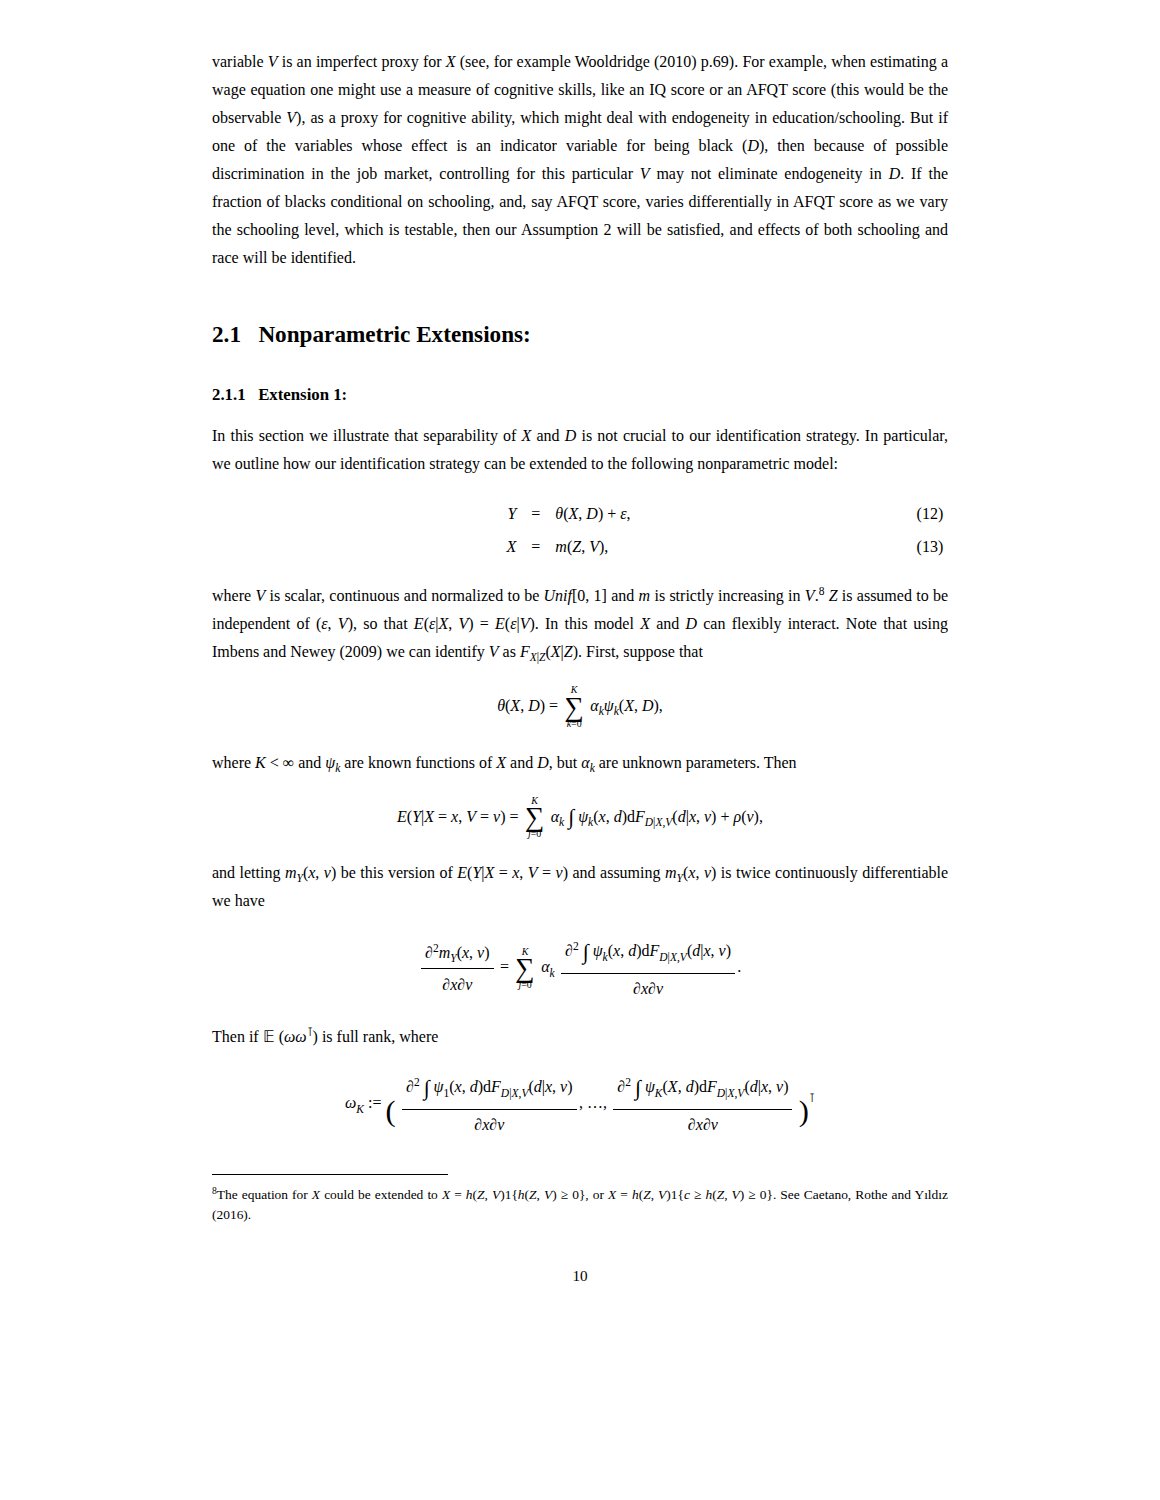variable V is an imperfect proxy for X (see, for example Wooldridge (2010) p.69). For example, when estimating a wage equation one might use a measure of cognitive skills, like an IQ score or an AFQT score (this would be the observable V), as a proxy for cognitive ability, which might deal with endogeneity in education/schooling. But if one of the variables whose effect is an indicator variable for being black (D), then because of possible discrimination in the job market, controlling for this particular V may not eliminate endogeneity in D. If the fraction of blacks conditional on schooling, and, say AFQT score, varies differentially in AFQT score as we vary the schooling level, which is testable, then our Assumption 2 will be satisfied, and effects of both schooling and race will be identified.
2.1 Nonparametric Extensions:
2.1.1 Extension 1:
In this section we illustrate that separability of X and D is not crucial to our identification strategy. In particular, we outline how our identification strategy can be extended to the following nonparametric model:
| Y | = | θ ( X , D ) + ε , | (12) |
| X | = | m ( Z , V ), | (13) |
where V is scalar, continuous and normalized to be Unif[0, 1] and m is strictly increasing in V.8 Z is assumed to be independent of (ε, V), so that E(ε|X, V) = E(ε|V). In this model X and D can flexibly interact. Note that using Imbens and Newey (2009) we can identify V as FX|Z(X|Z). First, suppose that
θ(X, D) = K∑k=0 αkψk(X, D),
where K < ∞ and ψk are known functions of X and D, but αk are unknown parameters. Then
E(Y|X = x, V = v) = K∑j=0 αk ∫ ψk(x, d)dFD|X,V(d|x, v) + ρ(v),
and letting mY(x, v) be this version of E(Y|X = x, V = v) and assuming mY(x, v) is twice continuously differentiable we have
∂2mY(x, v)∂x∂v = K∑j=0 αk ∂2 ∫ ψk(x, d)dFD|X,V(d|x, v)∂x∂v.
Then if 𝔼 (ωω⊺) is full rank, where
ωK := ( ∂2 ∫ ψ1(x, d)dFD|X,V(d|x, v)∂x∂v, …, ∂2 ∫ ψK(X, d)dFD|X,V(d|x, v)∂x∂v )⊺
8The equation for X could be extended to X = h(Z, V)1{h(Z, V) ≥ 0}, or X = h(Z, V)1{c ≥ h(Z, V) ≥ 0}. See Caetano, Rothe and Yıldız (2016).
10